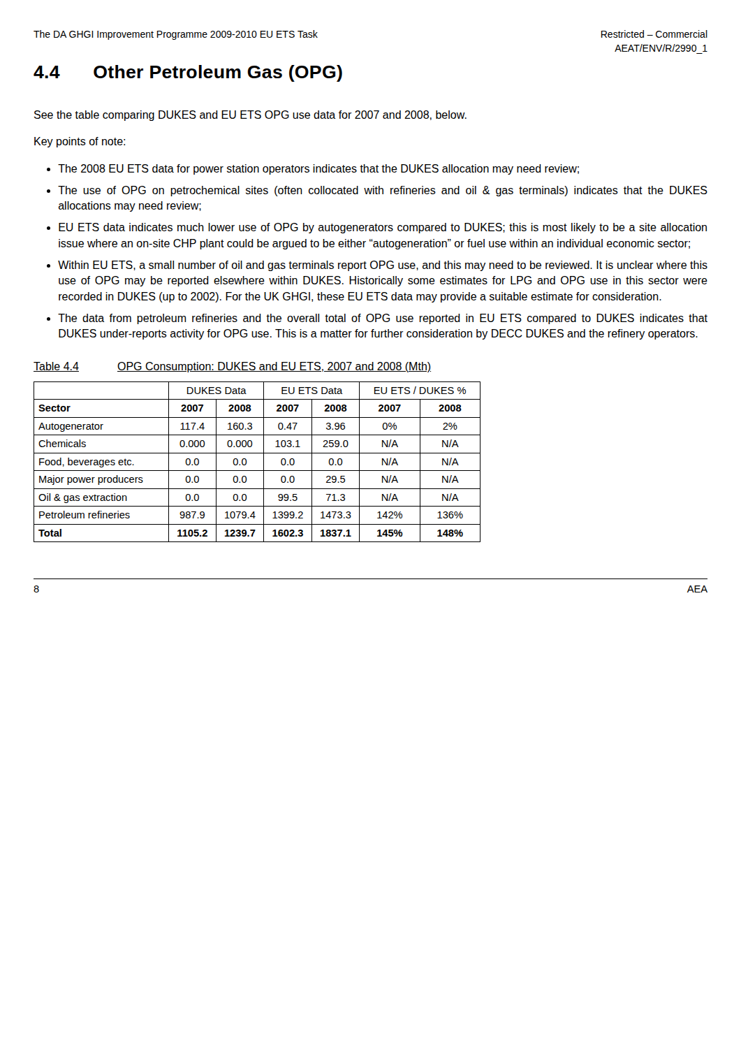The DA GHGI Improvement Programme 2009-2010 EU ETS Task
Restricted – Commercial
AEAT/ENV/R/2990_1
4.4 Other Petroleum Gas (OPG)
See the table comparing DUKES and EU ETS OPG use data for 2007 and 2008, below.
Key points of note:
The 2008 EU ETS data for power station operators indicates that the DUKES allocation may need review;
The use of OPG on petrochemical sites (often collocated with refineries and oil & gas terminals) indicates that the DUKES allocations may need review;
EU ETS data indicates much lower use of OPG by autogenerators compared to DUKES; this is most likely to be a site allocation issue where an on-site CHP plant could be argued to be either “autogeneration” or fuel use within an individual economic sector;
Within EU ETS, a small number of oil and gas terminals report OPG use, and this may need to be reviewed. It is unclear where this use of OPG may be reported elsewhere within DUKES. Historically some estimates for LPG and OPG use in this sector were recorded in DUKES (up to 2002). For the UK GHGI, these EU ETS data may provide a suitable estimate for consideration.
The data from petroleum refineries and the overall total of OPG use reported in EU ETS compared to DUKES indicates that DUKES under-reports activity for OPG use. This is a matter for further consideration by DECC DUKES and the refinery operators.
Table 4.4 OPG Consumption: DUKES and EU ETS, 2007 and 2008 (Mth)
| | DUKES Data | EU ETS Data | EU ETS / DUKES % |
| --- | --- | --- | --- |
| Sector | 2007 | 2008 | 2007 | 2008 | 2007 | 2008 |
| Autogenerator | 117.4 | 160.3 | 0.47 | 3.96 | 0% | 2% |
| Chemicals | 0.000 | 0.000 | 103.1 | 259.0 | N/A | N/A |
| Food, beverages etc. | 0.0 | 0.0 | 0.0 | 0.0 | N/A | N/A |
| Major power producers | 0.0 | 0.0 | 0.0 | 29.5 | N/A | N/A |
| Oil & gas extraction | 0.0 | 0.0 | 99.5 | 71.3 | N/A | N/A |
| Petroleum refineries | 987.9 | 1079.4 | 1399.2 | 1473.3 | 142% | 136% |
| Total | 1105.2 | 1239.7 | 1602.3 | 1837.1 | 145% | 148% |
8
AEA